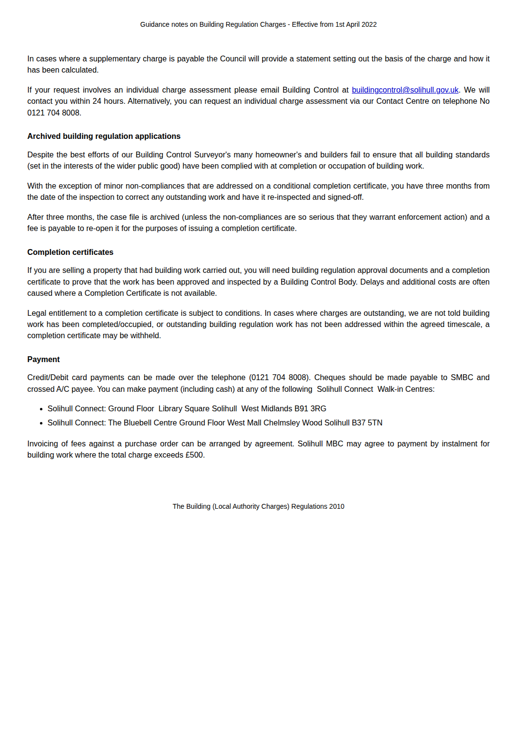Guidance notes on Building Regulation Charges - Effective from 1st April 2022
In cases where a supplementary charge is payable the Council will provide a statement setting out the basis of the charge and how it has been calculated.
If your request involves an individual charge assessment please email Building Control at buildingcontrol@solihull.gov.uk. We will contact you within 24 hours. Alternatively, you can request an individual charge assessment via our Contact Centre on telephone No 0121 704 8008.
Archived building regulation applications
Despite the best efforts of our Building Control Surveyor's many homeowner's and builders fail to ensure that all building standards (set in the interests of the wider public good) have been complied with at completion or occupation of building work.
With the exception of minor non-compliances that are addressed on a conditional completion certificate, you have three months from the date of the inspection to correct any outstanding work and have it re-inspected and signed-off.
After three months, the case file is archived (unless the non-compliances are so serious that they warrant enforcement action) and a fee is payable to re-open it for the purposes of issuing a completion certificate.
Completion certificates
If you are selling a property that had building work carried out, you will need building regulation approval documents and a completion certificate to prove that the work has been approved and inspected by a Building Control Body. Delays and additional costs are often caused where a Completion Certificate is not available.
Legal entitlement to a completion certificate is subject to conditions. In cases where charges are outstanding, we are not told building work has been completed/occupied, or outstanding building regulation work has not been addressed within the agreed timescale, a completion certificate may be withheld.
Payment
Credit/Debit card payments can be made over the telephone (0121 704 8008). Cheques should be made payable to SMBC and crossed A/C payee. You can make payment (including cash) at any of the following Solihull Connect Walk-in Centres:
Solihull Connect: Ground Floor Library Square Solihull West Midlands B91 3RG
Solihull Connect: The Bluebell Centre Ground Floor West Mall Chelmsley Wood Solihull B37 5TN
Invoicing of fees against a purchase order can be arranged by agreement. Solihull MBC may agree to payment by instalment for building work where the total charge exceeds £500.
The Building (Local Authority Charges) Regulations 2010